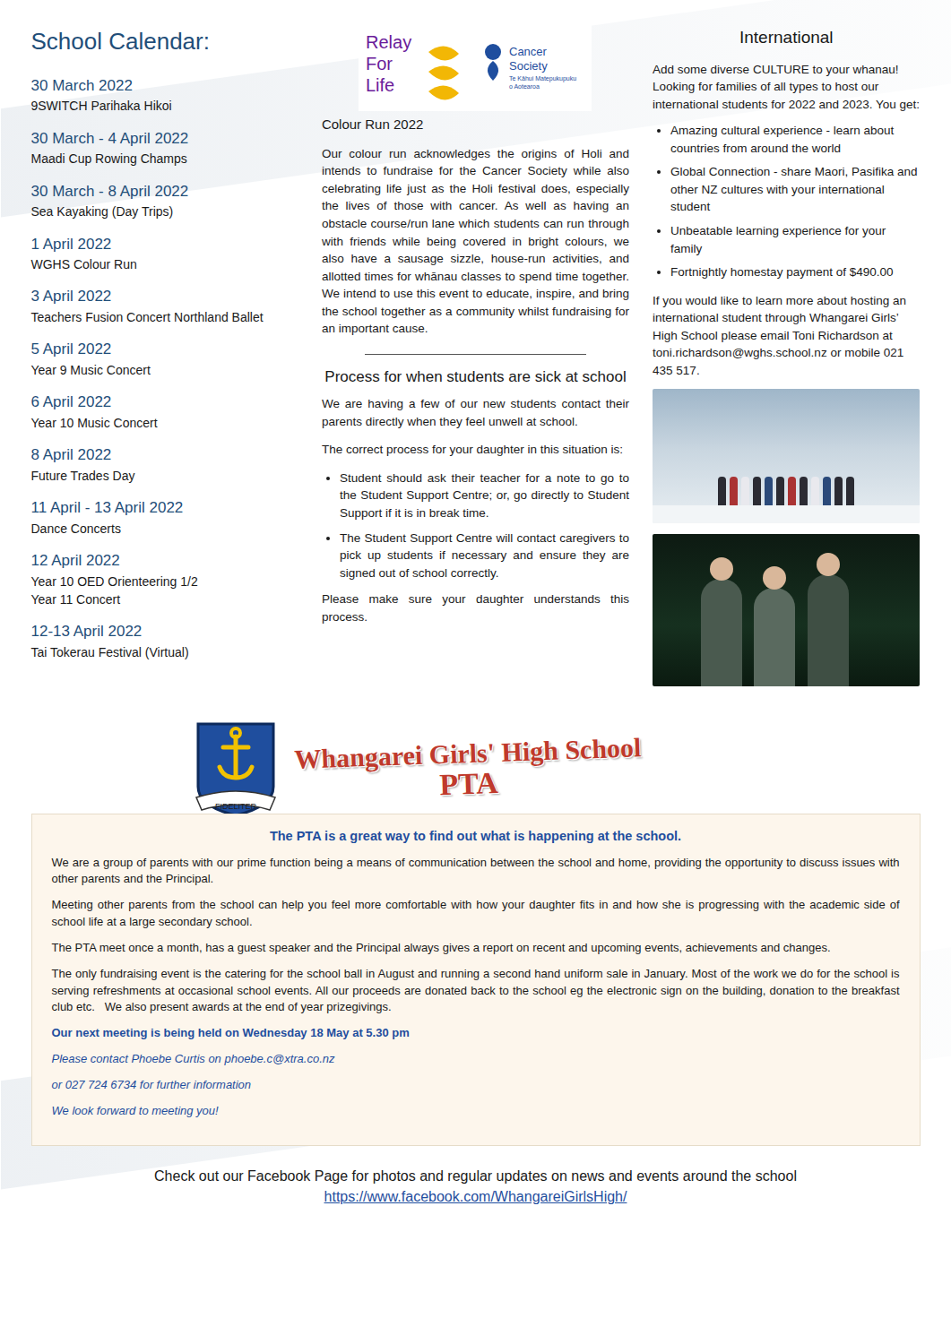School Calendar:
30 March 2022
9SWITCH Parihaka Hikoi
30 March - 4 April 2022
Maadi Cup Rowing Champs
30 March - 8 April 2022
Sea Kayaking (Day Trips)
1 April 2022
WGHS Colour Run
3 April 2022
Teachers Fusion Concert Northland Ballet
5 April 2022
Year 9 Music Concert
6 April 2022
Year 10 Music Concert
8 April 2022
Future Trades Day
11 April - 13 April 2022
Dance Concerts
12 April 2022
Year 10 OED Orienteering 1/2
Year 11 Concert
12-13 April 2022
Tai Tokerau Festival (Virtual)
Relay For Life Cancer Society Te Kāhui Matepukupuku o Aotearoa
Colour Run 2022
Our colour run acknowledges the origins of Holi and intends to fundraise for the Cancer Society while also celebrating life just as the Holi festival does, especially the lives of those with cancer. As well as having an obstacle course/run lane which students can run through with friends while being covered in bright colours, we also have a sausage sizzle, house-run activities, and allotted times for whānau classes to spend time together. We intend to use this event to educate, inspire, and bring the school together as a community whilst fundraising for an important cause.
Process for when students are sick at school
We are having a few of our new students contact their parents directly when they feel unwell at school.
The correct process for your daughter in this situation is:
Student should ask their teacher for a note to go to the Student Support Centre; or, go directly to Student Support if it is in break time.
The Student Support Centre will contact caregivers to pick up students if necessary and ensure they are signed out of school correctly.
Please make sure your daughter understands this process.
International
Add some diverse CULTURE to your whanau! Looking for families of all types to host our international students for 2022 and 2023. You get:
Amazing cultural experience - learn about countries from around the world
Global Connection - share Maori, Pasifika and other NZ cultures with your international student
Unbeatable learning experience for your family
Fortnightly homestay payment of $490.00
If you would like to learn more about hosting an international student through Whangarei Girls’ High School please email Toni Richardson at toni.richardson@wghs.school.nz or mobile 021 435 517.
FIDELITER
Whangarei Girls' High School PTA
The PTA is a great way to find out what is happening at the school.
We are a group of parents with our prime function being a means of communication between the school and home, providing the opportunity to discuss issues with other parents and the Principal.
Meeting other parents from the school can help you feel more comfortable with how your daughter fits in and how she is progressing with the academic side of school life at a large secondary school.
The PTA meet once a month, has a guest speaker and the Principal always gives a report on recent and upcoming events, achievements and changes.
The only fundraising event is the catering for the school ball in August and running a second hand uniform sale in January. Most of the work we do for the school is serving refreshments at occasional school events. All our proceeds are donated back to the school eg the electronic sign on the building, donation to the breakfast club etc. We also present awards at the end of year prizegivings.
Our next meeting is being held on Wednesday 18 May at 5.30 pm
Please contact Phoebe Curtis on phoebe.c@xtra.co.nz
or 027 724 6734 for further information
We look forward to meeting you!
Check out our Facebook Page for photos and regular updates on news and events around the school
https://www.facebook.com/WhangareiGirlsHigh/